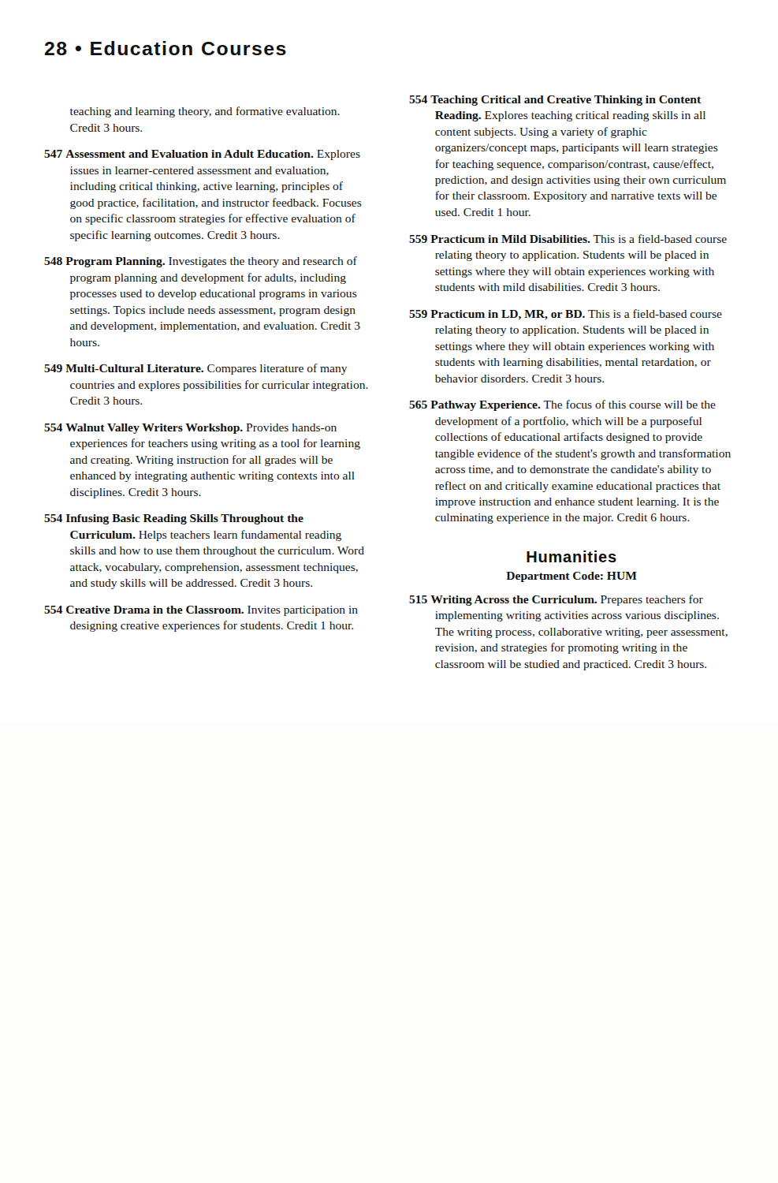28 • Education Courses
teaching and learning theory, and formative evaluation. Credit 3 hours.
547 Assessment and Evaluation in Adult Education. Explores issues in learner-centered assessment and evaluation, including critical thinking, active learning, principles of good practice, facilitation, and instructor feedback. Focuses on specific classroom strategies for effective evaluation of specific learning outcomes. Credit 3 hours.
548 Program Planning. Investigates the theory and research of program planning and development for adults, including processes used to develop educational programs in various settings. Topics include needs assessment, program design and development, implementation, and evaluation. Credit 3 hours.
549 Multi-Cultural Literature. Compares literature of many countries and explores possibilities for curricular integration. Credit 3 hours.
554 Walnut Valley Writers Workshop. Provides hands-on experiences for teachers using writing as a tool for learning and creating. Writing instruction for all grades will be enhanced by integrating authentic writing contexts into all disciplines. Credit 3 hours.
554 Infusing Basic Reading Skills Throughout the Curriculum. Helps teachers learn fundamental reading skills and how to use them throughout the curriculum. Word attack, vocabulary, comprehension, assessment techniques, and study skills will be addressed. Credit 3 hours.
554 Creative Drama in the Classroom. Invites participation in designing creative experiences for students. Credit 1 hour.
554 Teaching Critical and Creative Thinking in Content Reading. Explores teaching critical reading skills in all content subjects. Using a variety of graphic organizers/concept maps, participants will learn strategies for teaching sequence, comparison/contrast, cause/effect, prediction, and design activities using their own curriculum for their classroom. Expository and narrative texts will be used. Credit 1 hour.
559 Practicum in Mild Disabilities. This is a field-based course relating theory to application. Students will be placed in settings where they will obtain experiences working with students with mild disabilities. Credit 3 hours.
559 Practicum in LD, MR, or BD. This is a field-based course relating theory to application. Students will be placed in settings where they will obtain experiences working with students with learning disabilities, mental retardation, or behavior disorders. Credit 3 hours.
565 Pathway Experience. The focus of this course will be the development of a portfolio, which will be a purposeful collections of educational artifacts designed to provide tangible evidence of the student's growth and transformation across time, and to demonstrate the candidate's ability to reflect on and critically examine educational practices that improve instruction and enhance student learning. It is the culminating experience in the major. Credit 6 hours.
Humanities
Department Code: HUM
515 Writing Across the Curriculum. Prepares teachers for implementing writing activities across various disciplines. The writing process, collaborative writing, peer assessment, revision, and strategies for promoting writing in the classroom will be studied and practiced. Credit 3 hours.